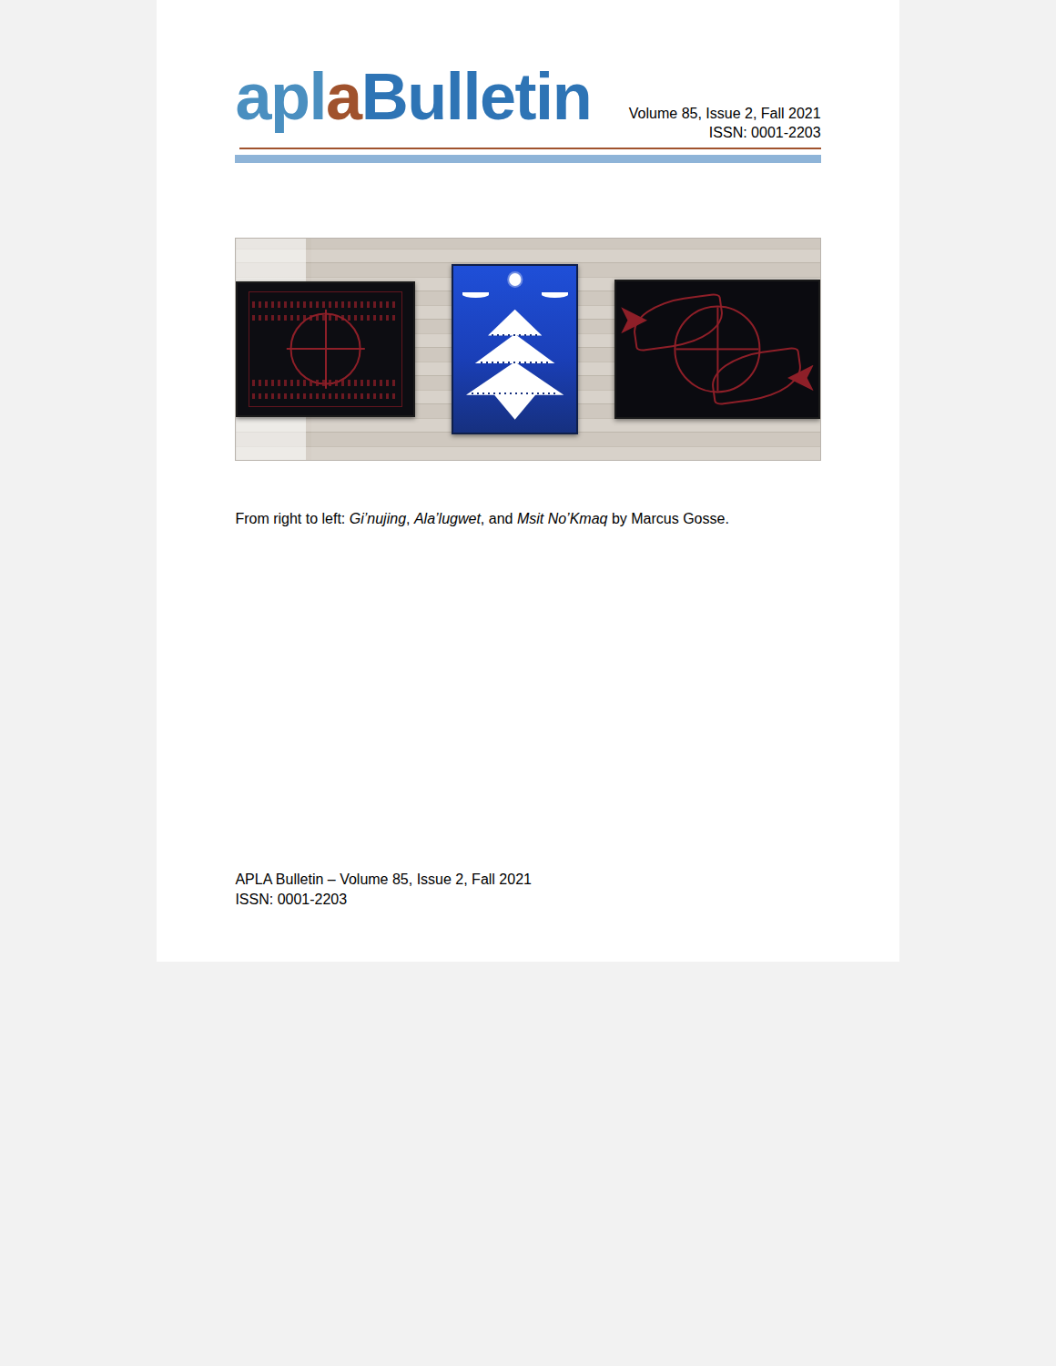apl aBulletin
Volume 85, Issue 2, Fall 2021
ISSN: 0001-2203
From right to left: Gi’nujing, Ala’lugwet, and Msit No’Kmaq by Marcus Gosse.
APLA Bulletin – Volume 85, Issue 2, Fall 2021
ISSN: 0001-2203